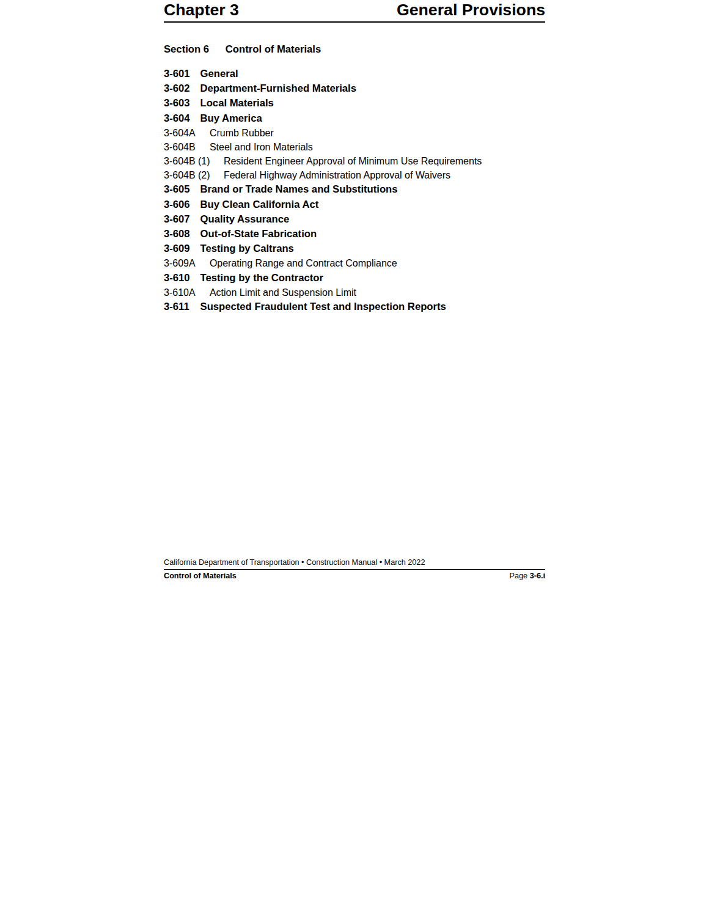Chapter 3 General Provisions
Section 6 Control of Materials
3-601 General
3-602 Department-Furnished Materials
3-603 Local Materials
3-604 Buy America
3-604ACrumb Rubber
3-604BSteel and Iron Materials
3-604B (1) Resident Engineer Approval of Minimum Use Requirements
3-604B (2) Federal Highway Administration Approval of Waivers
3-605 Brand or Trade Names and Substitutions
3-606 Buy Clean California Act
3-607 Quality Assurance
3-608 Out-of-State Fabrication
3-609 Testing by Caltrans
3-609AOperating Range and Contract Compliance
3-610 Testing by the Contractor
3-610AAction Limit and Suspension Limit
3-611 Suspected Fraudulent Test and Inspection Reports
California Department of Transportation • Construction Manual • March 2022
Control of Materials Page 3-6.i